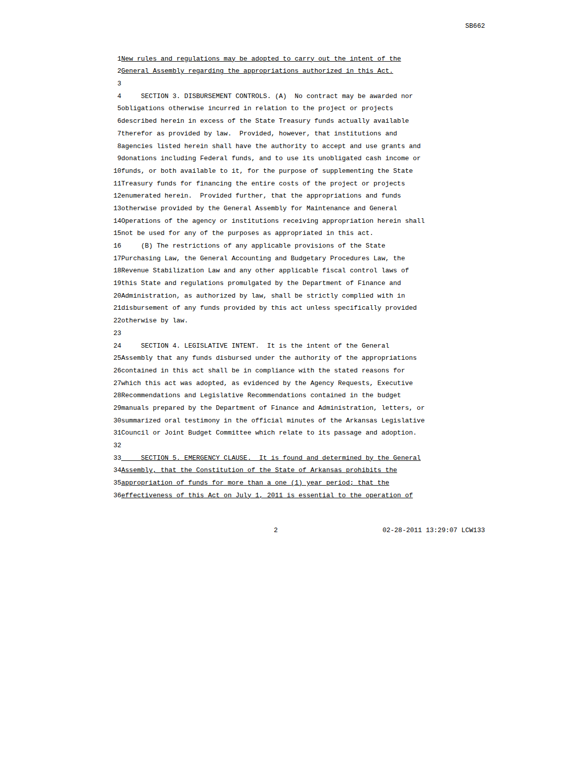SB662
| 1 | New rules and regulations may be adopted to carry out the intent of the |
| 2 | General Assembly regarding the appropriations authorized in this Act. |
| 3 | |
| 4 | SECTION 3. DISBURSEMENT CONTROLS. (A) No contract may be awarded nor |
| 5 | obligations otherwise incurred in relation to the project or projects |
| 6 | described herein in excess of the State Treasury funds actually available |
| 7 | therefor as provided by law. Provided, however, that institutions and |
| 8 | agencies listed herein shall have the authority to accept and use grants and |
| 9 | donations including Federal funds, and to use its unobligated cash income or |
| 10 | funds, or both available to it, for the purpose of supplementing the State |
| 11 | Treasury funds for financing the entire costs of the project or projects |
| 12 | enumerated herein. Provided further, that the appropriations and funds |
| 13 | otherwise provided by the General Assembly for Maintenance and General |
| 14 | Operations of the agency or institutions receiving appropriation herein shall |
| 15 | not be used for any of the purposes as appropriated in this act. |
| 16 | (B) The restrictions of any applicable provisions of the State |
| 17 | Purchasing Law, the General Accounting and Budgetary Procedures Law, the |
| 18 | Revenue Stabilization Law and any other applicable fiscal control laws of |
| 19 | this State and regulations promulgated by the Department of Finance and |
| 20 | Administration, as authorized by law, shall be strictly complied with in |
| 21 | disbursement of any funds provided by this act unless specifically provided |
| 22 | otherwise by law. |
| 23 | |
| 24 | SECTION 4. LEGISLATIVE INTENT. It is the intent of the General |
| 25 | Assembly that any funds disbursed under the authority of the appropriations |
| 26 | contained in this act shall be in compliance with the stated reasons for |
| 27 | which this act was adopted, as evidenced by the Agency Requests, Executive |
| 28 | Recommendations and Legislative Recommendations contained in the budget |
| 29 | manuals prepared by the Department of Finance and Administration, letters, or |
| 30 | summarized oral testimony in the official minutes of the Arkansas Legislative |
| 31 | Council or Joint Budget Committee which relate to its passage and adoption. |
| 32 | |
| 33 | SECTION 5. EMERGENCY CLAUSE. It is found and determined by the General |
| 34 | Assembly, that the Constitution of the State of Arkansas prohibits the |
| 35 | appropriation of funds for more than a one (1) year period; that the |
| 36 | effectiveness of this Act on July 1, 2011 is essential to the operation of |
2 02-28-2011 13:29:07 LCW133